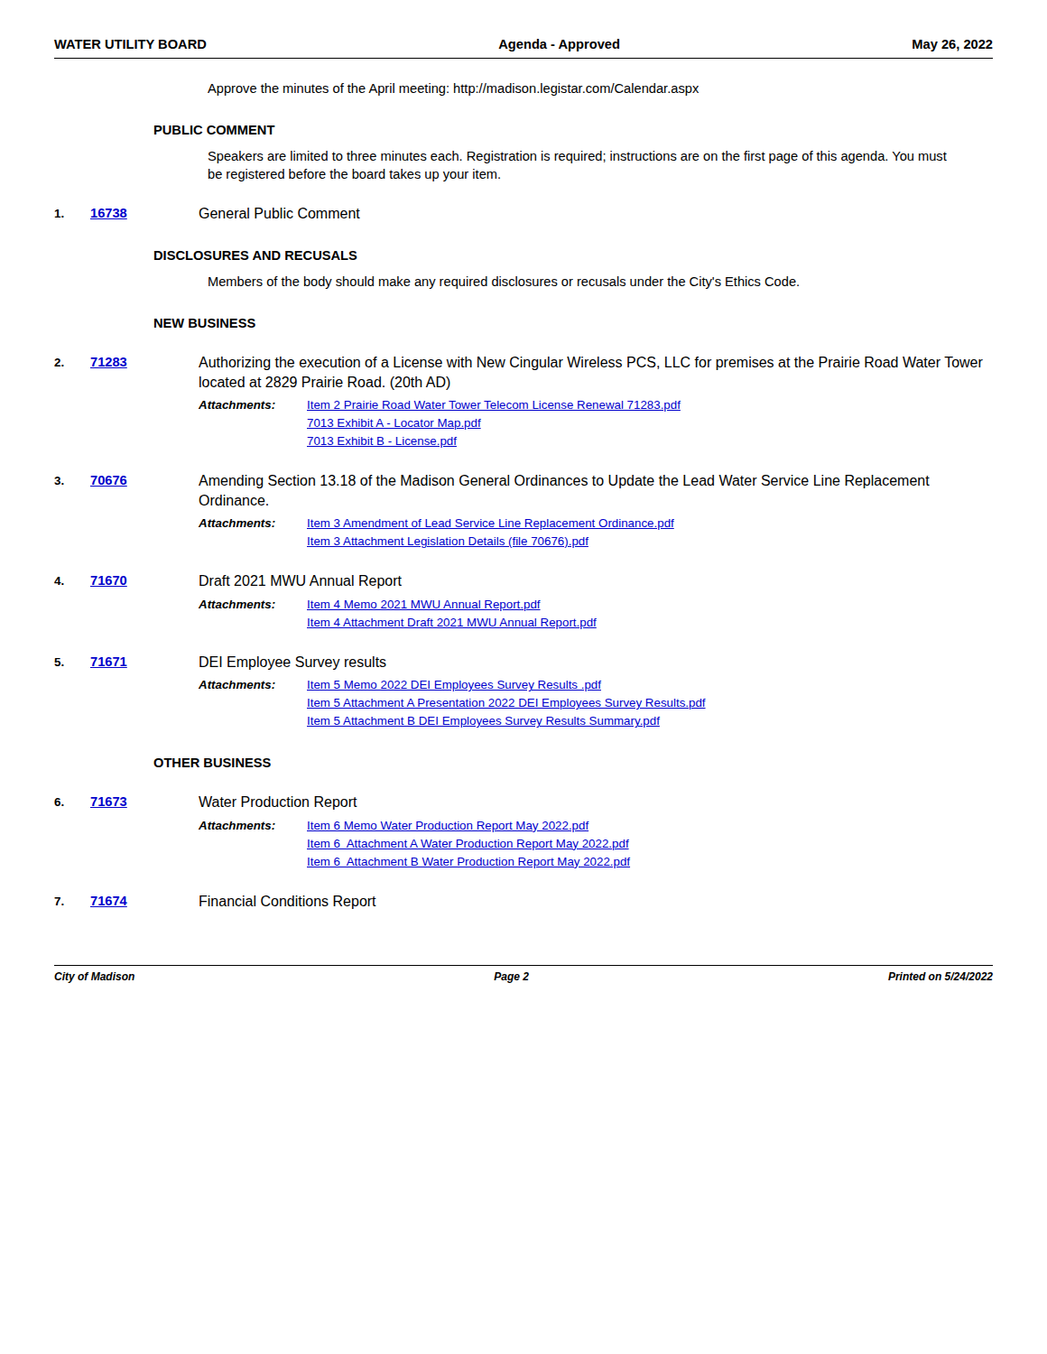WATER UTILITY BOARD
Agenda - Approved
May 26, 2022
Approve the minutes of the April meeting: http://madison.legistar.com/Calendar.aspx
PUBLIC COMMENT
Speakers are limited to three minutes each. Registration is required; instructions are on the first page of this agenda. You must be registered before the board takes up your item.
1.
16738
General Public Comment
DISCLOSURES AND RECUSALS
Members of the body should make any required disclosures or recusals under the City's Ethics Code.
NEW BUSINESS
2.
71283
Authorizing the execution of a License with New Cingular Wireless PCS, LLC for premises at the Prairie Road Water Tower located at 2829 Prairie Road. (20th AD)
Attachments:
Item 2 Prairie Road Water Tower Telecom License Renewal 71283.pdf
7013 Exhibit A - Locator Map.pdf
7013 Exhibit B - License.pdf
3.
70676
Amending Section 13.18 of the Madison General Ordinances to Update the Lead Water Service Line Replacement Ordinance.
Attachments:
Item 3 Amendment of Lead Service Line Replacement Ordinance.pdf
Item 3 Attachment Legislation Details (file 70676).pdf
4.
71670
Draft 2021 MWU Annual Report
Attachments:
Item 4 Memo 2021 MWU Annual Report.pdf
Item 4 Attachment Draft 2021 MWU Annual Report.pdf
5.
71671
DEI Employee Survey results
Attachments:
Item 5 Memo 2022 DEI Employees Survey Results .pdf
Item 5 Attachment A Presentation 2022 DEI Employees Survey Results.pdf
Item 5 Attachment B DEI Employees Survey Results Summary.pdf
OTHER BUSINESS
6.
71673
Water Production Report
Attachments:
Item 6 Memo Water Production Report May 2022.pdf
Item 6 Attachment A Water Production Report May 2022.pdf
Item 6 Attachment B Water Production Report May 2022.pdf
7.
71674
Financial Conditions Report
City of Madison
Page 2
Printed on 5/24/2022